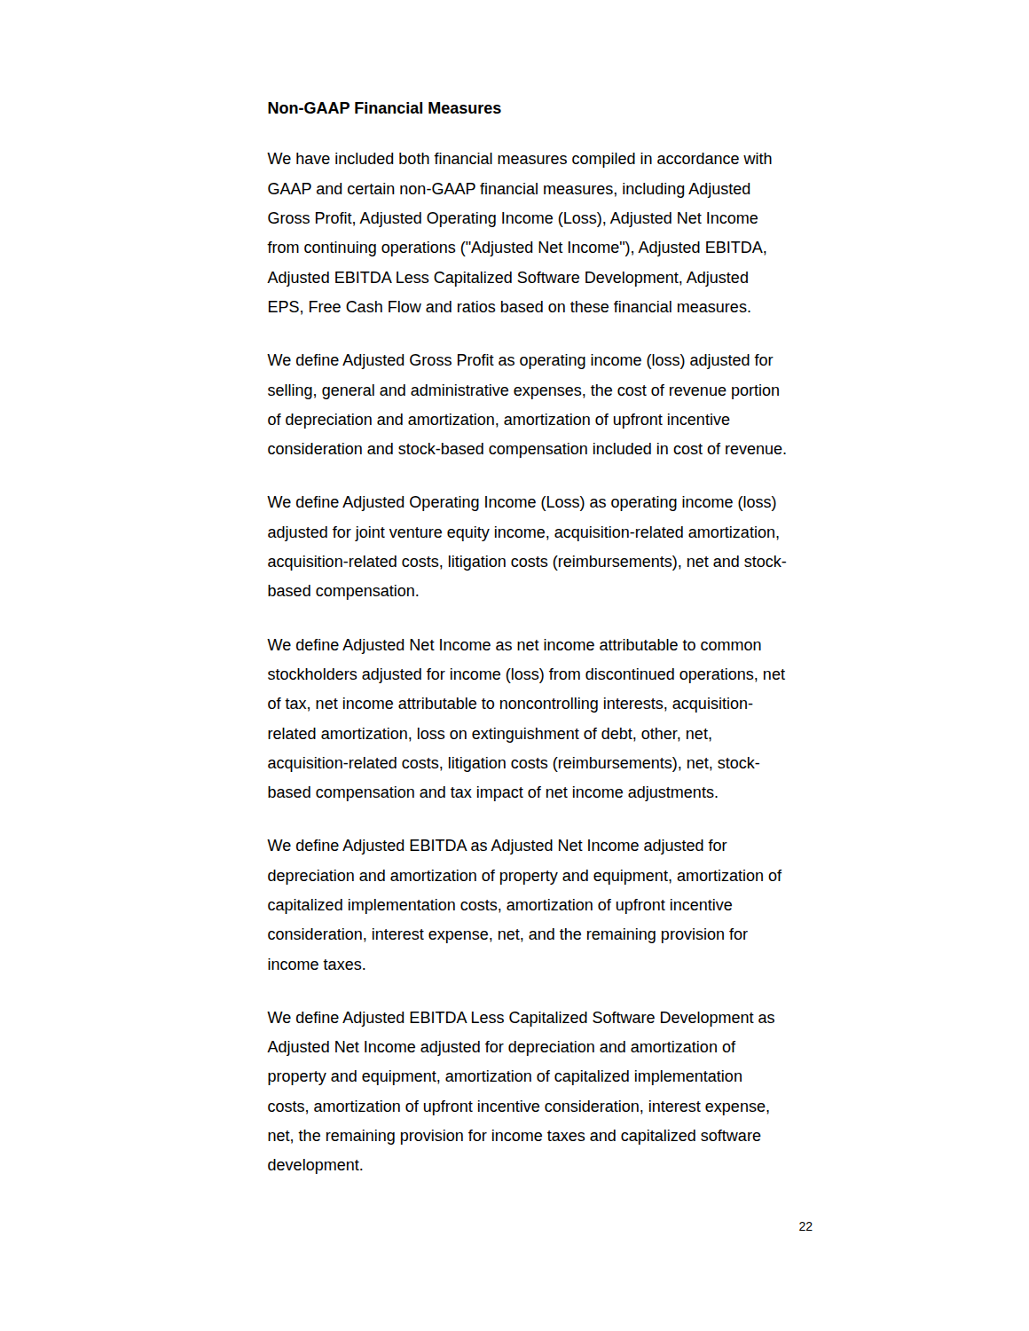Non-GAAP Financial Measures
We have included both financial measures compiled in accordance with GAAP and certain non-GAAP financial measures, including Adjusted Gross Profit, Adjusted Operating Income (Loss), Adjusted Net Income from continuing operations ("Adjusted Net Income"), Adjusted EBITDA, Adjusted EBITDA Less Capitalized Software Development, Adjusted EPS, Free Cash Flow and ratios based on these financial measures.
We define Adjusted Gross Profit as operating income (loss) adjusted for selling, general and administrative expenses, the cost of revenue portion of depreciation and amortization, amortization of upfront incentive consideration and stock-based compensation included in cost of revenue.
We define Adjusted Operating Income (Loss) as operating income (loss) adjusted for joint venture equity income, acquisition-related amortization, acquisition-related costs, litigation costs (reimbursements), net and stock-based compensation.
We define Adjusted Net Income as net income attributable to common stockholders adjusted for income (loss) from discontinued operations, net of tax, net income attributable to noncontrolling interests, acquisition-related amortization, loss on extinguishment of debt, other, net, acquisition-related costs, litigation costs (reimbursements), net, stock-based compensation and tax impact of net income adjustments.
We define Adjusted EBITDA as Adjusted Net Income adjusted for depreciation and amortization of property and equipment, amortization of capitalized implementation costs, amortization of upfront incentive consideration, interest expense, net, and the remaining provision for income taxes.
We define Adjusted EBITDA Less Capitalized Software Development as Adjusted Net Income adjusted for depreciation and amortization of property and equipment, amortization of capitalized implementation costs, amortization of upfront incentive consideration, interest expense, net, the remaining provision for income taxes and capitalized software development.
22